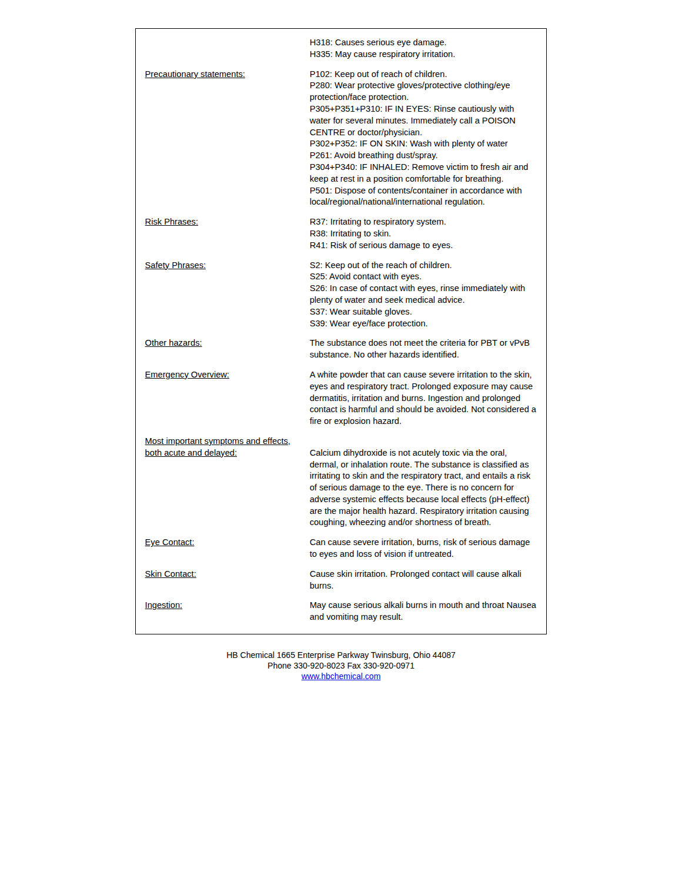| | H318: Causes serious eye damage. H335: May cause respiratory irritation. |
| Precautionary statements: | P102: Keep out of reach of children. P280: Wear protective gloves/protective clothing/eye protection/face protection. P305+P351+P310: IF IN EYES: Rinse cautiously with water for several minutes. Immediately call a POISON CENTRE or doctor/physician. P302+P352: IF ON SKIN: Wash with plenty of water P261: Avoid breathing dust/spray. P304+P340: IF INHALED: Remove victim to fresh air and keep at rest in a position comfortable for breathing. P501: Dispose of contents/container in accordance with local/regional/national/international regulation. |
| Risk Phrases: | R37: Irritating to respiratory system. R38: Irritating to skin. R41: Risk of serious damage to eyes. |
| Safety Phrases: | S2: Keep out of the reach of children. S25: Avoid contact with eyes. S26: In case of contact with eyes, rinse immediately with plenty of water and seek medical advice. S37: Wear suitable gloves. S39: Wear eye/face protection. |
| Other hazards: | The substance does not meet the criteria for PBT or vPvB substance. No other hazards identified. |
| Emergency Overview: | A white powder that can cause severe irritation to the skin, eyes and respiratory tract. Prolonged exposure may cause dermatitis, irritation and burns. Ingestion and prolonged contact is harmful and should be avoided. Not considered a fire or explosion hazard. |
| Most important symptoms and effects, both acute and delayed: | Calcium dihydroxide is not acutely toxic via the oral, dermal, or inhalation route. The substance is classified as irritating to skin and the respiratory tract, and entails a risk of serious damage to the eye. There is no concern for adverse systemic effects because local effects (pH-effect) are the major health hazard. Respiratory irritation causing coughing, wheezing and/or shortness of breath. |
| Eye Contact: | Can cause severe irritation, burns, risk of serious damage to eyes and loss of vision if untreated. |
| Skin Contact: | Cause skin irritation. Prolonged contact will cause alkali burns. |
| Ingestion: | May cause serious alkali burns in mouth and throat Nausea and vomiting may result. |
HB Chemical 1665 Enterprise Parkway Twinsburg, Ohio 44087
Phone 330-920-8023 Fax 330-920-0971
www.hbchemical.com